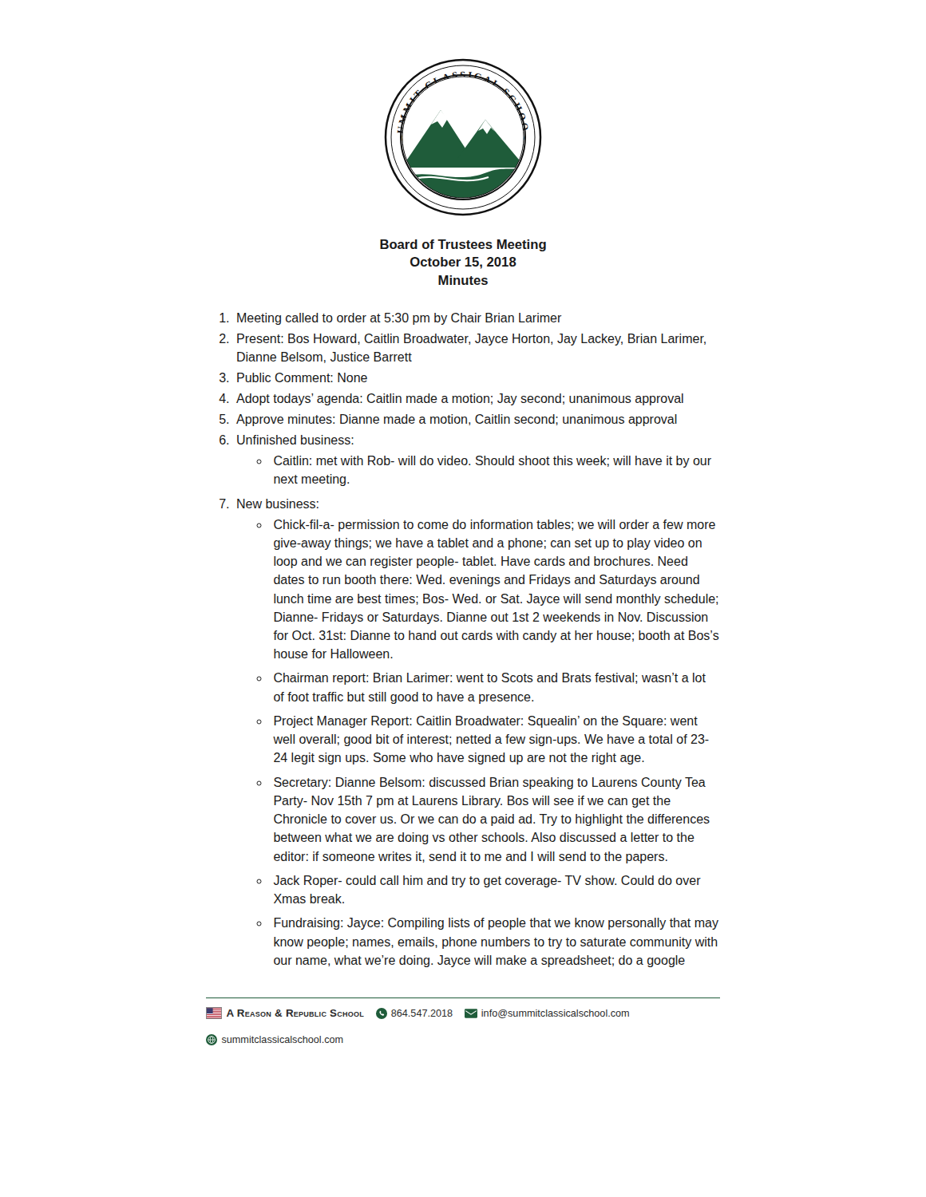SUMMIT CLASSICAL SCHOOL VERITAS · SAPIENTIA · FORTITUDO EST. 2019
Board of Trustees Meeting
October 15, 2018
Minutes
Meeting called to order at 5:30 pm by Chair Brian Larimer
Present: Bos Howard, Caitlin Broadwater, Jayce Horton, Jay Lackey, Brian Larimer, Dianne Belsom, Justice Barrett
Public Comment: None
Adopt todays’ agenda: Caitlin made a motion; Jay second; unanimous approval
Approve minutes: Dianne made a motion, Caitlin second; unanimous approval
Unfinished business:
Caitlin: met with Rob- will do video. Should shoot this week; will have it by our next meeting.
New business:
Chick-fil-a- permission to come do information tables; we will order a few more give-away things; we have a tablet and a phone; can set up to play video on loop and we can register people- tablet. Have cards and brochures. Need dates to run booth there: Wed. evenings and Fridays and Saturdays around lunch time are best times; Bos- Wed. or Sat. Jayce will send monthly schedule; Dianne- Fridays or Saturdays. Dianne out 1st 2 weekends in Nov. Discussion for Oct. 31st: Dianne to hand out cards with candy at her house; booth at Bos’s house for Halloween.
Chairman report: Brian Larimer: went to Scots and Brats festival; wasn’t a lot of foot traffic but still good to have a presence.
Project Manager Report: Caitlin Broadwater: Squealin’ on the Square: went well overall; good bit of interest; netted a few sign-ups. We have a total of 23-24 legit sign ups. Some who have signed up are not the right age.
Secretary: Dianne Belsom: discussed Brian speaking to Laurens County Tea Party- Nov 15th 7 pm at Laurens Library. Bos will see if we can get the Chronicle to cover us. Or we can do a paid ad. Try to highlight the differences between what we are doing vs other schools. Also discussed a letter to the editor: if someone writes it, send it to me and I will send to the papers.
Jack Roper- could call him and try to get coverage- TV show. Could do over Xmas break.
Fundraising: Jayce: Compiling lists of people that we know personally that may know people; names, emails, phone numbers to try to saturate community with our name, what we’re doing. Jayce will make a spreadsheet; do a google
A Reason & Republic School 864.547.2018 info@summitclassicalschool.com summitclassicalschool.com